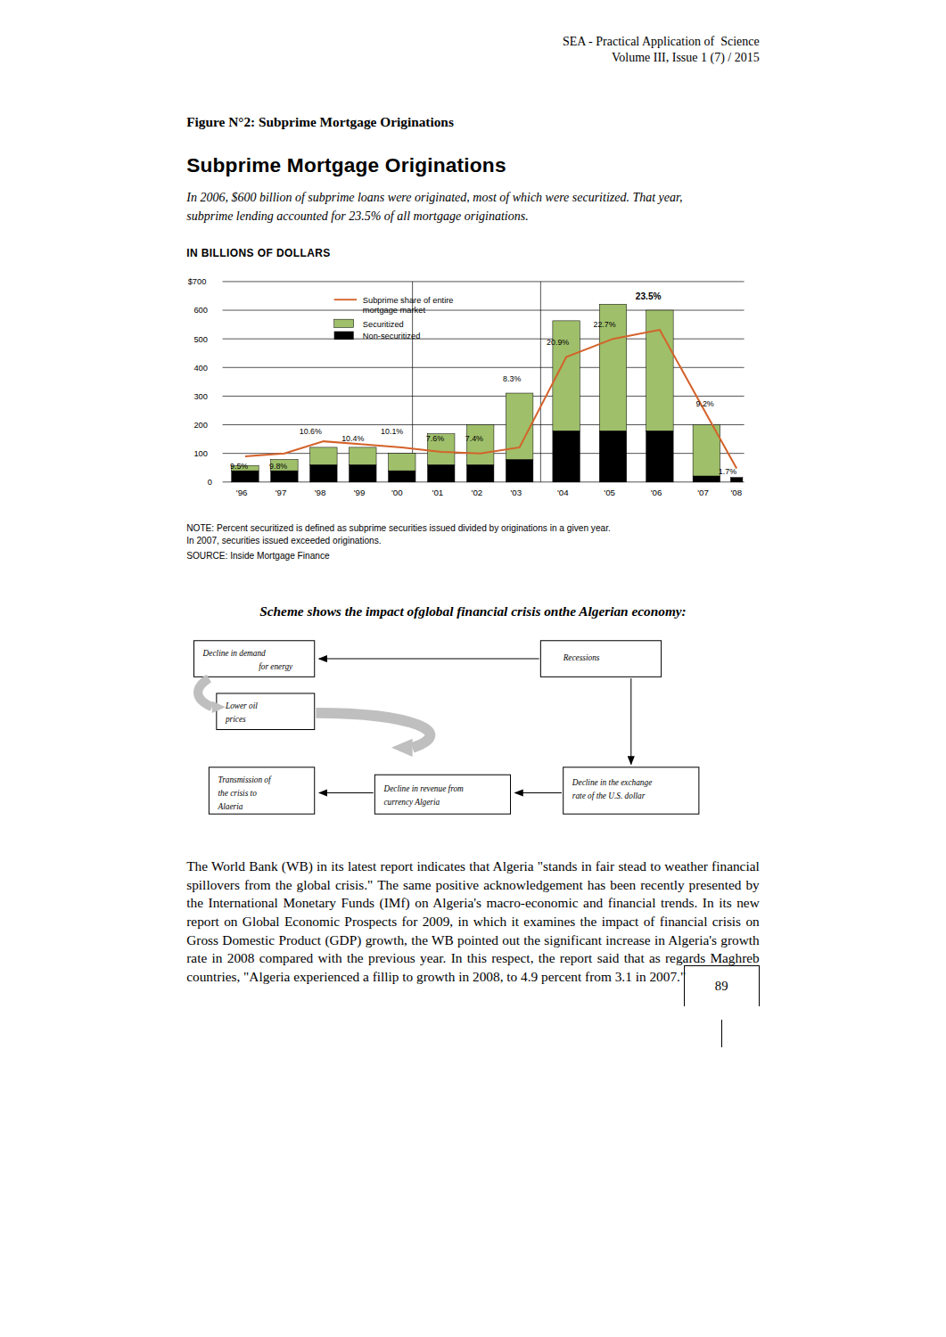SEA - Practical Application of Science
Volume III, Issue 1 (7) / 2015
Figure N°2: Subprime Mortgage Originations
Subprime Mortgage Originations
In 2006, $600 billion of subprime loans were originated, most of which were securitized. That year, subprime lending accounted for 23.5% of all mortgage originations.
IN BILLIONS OF DOLLARS
$700 600 500 400 300 200 100 0 Subprime share of entire mortgage market Securitized Non-securitized 9.5% 9.8% 10.6% 10.4% 10.1% 7.6% 7.4% 8.3% 20.9% 22.7% 23.5% 9.2% 1.7% '96 '97 '98 '99 '00 '01 '02 '03 '04 '05 '06 '07 '08
NOTE: Percent securitized is defined as subprime securities issued divided by originations in a given year.
In 2007, securities issued exceeded originations.
SOURCE: Inside Mortgage Finance
Scheme shows the impact ofglobal financial crisis onthe Algerian economy:
Decline in demand for energy Recessions Lower oil prices Transmission of the crisis to Alaeria Decline in revenue from currency Algeria Decline in the exchange rate of the U.S. dollar
The World Bank (WB) in its latest report indicates that Algeria "stands in fair stead to weather financial spillovers from the global crisis." The same positive acknowledgement has been recently presented by the International Monetary Funds (IMf) on Algeria's macro-economic and financial trends. In its new report on Global Economic Prospects for 2009, in which it examines the impact of financial crisis on Gross Domestic Product (GDP) growth, the WB pointed out the significant increase in Algeria's growth rate in 2008 compared with the previous year. In this respect, the report said that as regards Maghreb countries, "Algeria experienced a fillip to growth in 2008, to 4.9 percent from 3.1 in 2007."
89